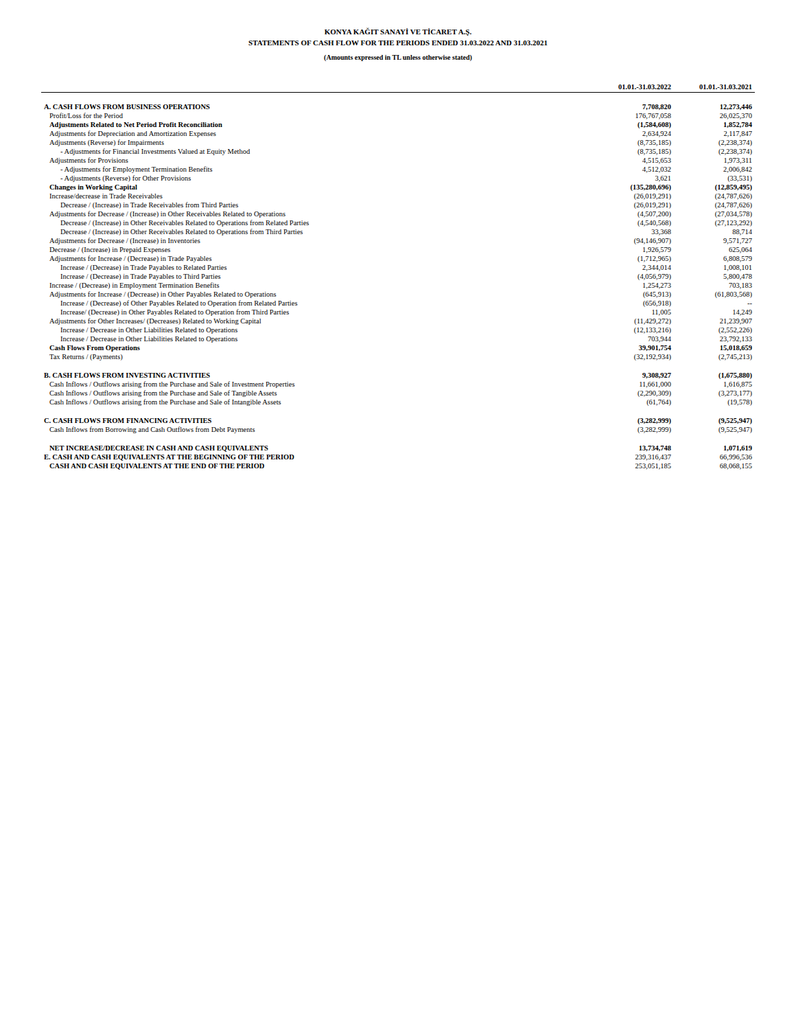KONYA KAĞIT SANAYİ VE TİCARET A.Ş.
STATEMENTS OF CASH FLOW FOR THE PERIODS ENDED 31.03.2022 AND 31.03.2021
(Amounts expressed in TL unless otherwise stated)
| | 01.01.-31.03.2022 | 01.01.-31.03.2021 |
| --- | --- | --- |
| A. CASH FLOWS FROM BUSINESS OPERATIONS | 7,708,820 | 12,273,446 |
| Profit/Loss for the Period | 176,767,058 | 26,025,370 |
| Adjustments Related to Net Period Profit Reconciliation | (1,584,608) | 1,852,784 |
| Adjustments for Depreciation and Amortization Expenses | 2,634,924 | 2,117,847 |
| Adjustments (Reverse) for Impairments | (8,735,185) | (2,238,374) |
| - Adjustments for Financial Investments Valued at Equity Method | (8,735,185) | (2,238,374) |
| Adjustments for Provisions | 4,515,653 | 1,973,311 |
| - Adjustments for Employment Termination Benefits | 4,512,032 | 2,006,842 |
| - Adjustments (Reverse) for Other Provisions | 3,621 | (33,531) |
| Changes in Working Capital | (135,280,696) | (12,859,495) |
| Increase/decrease in Trade Receivables | (26,019,291) | (24,787,626) |
| Decrease / (Increase) in Trade Receivables from Third Parties | (26,019,291) | (24,787,626) |
| Adjustments for Decrease / (Increase) in Other Receivables Related to Operations | (4,507,200) | (27,034,578) |
| Decrease / (Increase) in Other Receivables Related to Operations from Related Parties | (4,540,568) | (27,123,292) |
| Decrease / (Increase) in Other Receivables Related to Operations from Third Parties | 33,368 | 88,714 |
| Adjustments for Decrease / (Increase) in Inventories | (94,146,907) | 9,571,727 |
| Decrease / (Increase) in Prepaid Expenses | 1,926,579 | 625,064 |
| Adjustments for Increase / (Decrease) in Trade Payables | (1,712,965) | 6,808,579 |
| Increase / (Decrease) in Trade Payables to Related Parties | 2,344,014 | 1,008,101 |
| Increase / (Decrease) in Trade Payables to Third Parties | (4,056,979) | 5,800,478 |
| Increase / (Decrease) in Employment Termination Benefits | 1,254,273 | 703,183 |
| Adjustments for Increase / (Decrease) in Other Payables Related to Operations | (645,913) | (61,803,568) |
| Increase / (Decrease) of Other Payables Related to Operation from Related Parties | (656,918) | -- |
| Increase/ (Decrease) in Other Payables Related to Operation from Third Parties | 11,005 | 14,249 |
| Adjustments for Other Increases/ (Decreases) Related to Working Capital | (11,429,272) | 21,239,907 |
| Increase / Decrease in Other Liabilities Related to Operations | (12,133,216) | (2,552,226) |
| Increase / Decrease in Other Liabilities Related to Operations | 703,944 | 23,792,133 |
| Cash Flows From Operations | 39,901,754 | 15,018,659 |
| Tax Returns / (Payments) | (32,192,934) | (2,745,213) |
| B. CASH FLOWS FROM INVESTING ACTIVITIES | 9,308,927 | (1,675,880) |
| Cash Inflows / Outflows arising from the Purchase and Sale of Investment Properties | 11,661,000 | 1,616,875 |
| Cash Inflows / Outflows arising from the Purchase and Sale of Tangible Assets | (2,290,309) | (3,273,177) |
| Cash Inflows / Outflows arising from the Purchase and Sale of Intangible Assets | (61,764) | (19,578) |
| C. CASH FLOWS FROM FINANCING ACTIVITIES | (3,282,999) | (9,525,947) |
| Cash Inflows from Borrowing and Cash Outflows from Debt Payments | (3,282,999) | (9,525,947) |
| NET INCREASE/DECREASE IN CASH AND CASH EQUIVALENTS | 13,734,748 | 1,071,619 |
| E. CASH AND CASH EQUIVALENTS AT THE BEGINNING OF THE PERIOD | 239,316,437 | 66,996,536 |
| CASH AND CASH EQUIVALENTS AT THE END OF THE PERIOD | 253,051,185 | 68,068,155 |